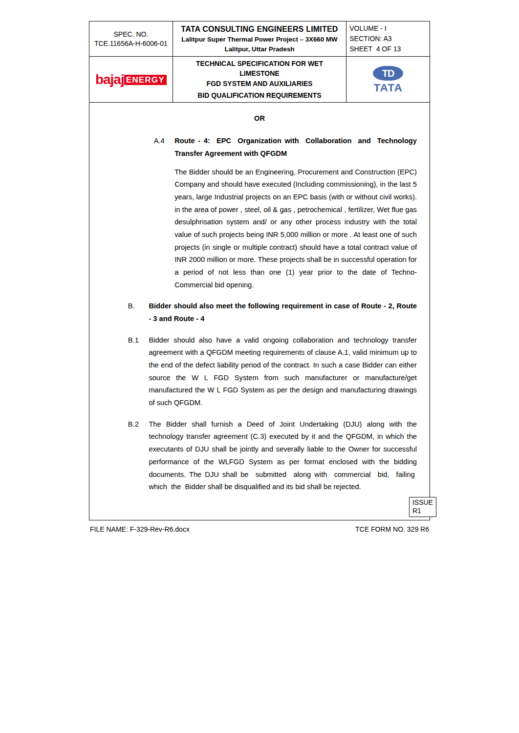| SPEC. NO. TCE.11656A-H-6006-01 | TATA CONSULTING ENGINEERS LIMITED Lalitpur Super Thermal Power Project – 3X660 MW Lalitpur, Uttar Pradesh | VOLUME - I SECTION: A3 SHEET 4 OF 13 |
| bajaj ENERGY | TECHNICAL SPECIFICATION FOR WET LIMESTONE FGD SYSTEM AND AUXILIARIES BID QUALIFICATION REQUIREMENTS | TD TATA |
OR
A.4
Route - 4: EPC Organization with Collaboration and Technology Transfer Agreement with QFGDM
The Bidder should be an Engineering, Procurement and Construction (EPC) Company and should have executed (Including commissioning), in the last 5 years, large Industrial projects on an EPC basis (with or without civil works). in the area of power , steel, oil & gas , petrochemical , fertilizer, Wet flue gas desulphrisation system and/ or any other process industry with the total value of such projects being INR 5,000 million or more . At least one of such projects (in single or multiple contract) should have a total contract value of INR 2000 million or more. These projects shall be in successful operation for a period of not less than one (1) year prior to the date of Techno-Commercial bid opening.
B.
Bidder should also meet the following requirement in case of Route - 2, Route - 3 and Route - 4
B.1
Bidder should also have a valid ongoing collaboration and technology transfer agreement with a QFGDM meeting requirements of clause A.1, valid minimum up to the end of the defect liability period of the contract. In such a case Bidder can either source the W L FGD System from such manufacturer or manufacture/get manufactured the W L FGD System as per the design and manufacturing drawings of such QFGDM.
B.2
The Bidder shall furnish a Deed of Joint Undertaking (DJU) along with the technology transfer agreement (C.3) executed by it and the QFGDM, in which the executants of DJU shall be jointly and severally liable to the Owner for successful performance of the WLFGD System as per format enclosed with the bidding documents. The DJU shall be submitted along with commercial bid, failing which the Bidder shall be disqualified and its bid shall be rejected.
ISSUE
R1
FILE NAME: F-329-Rev-R6.docx TCE FORM NO. 329 R6